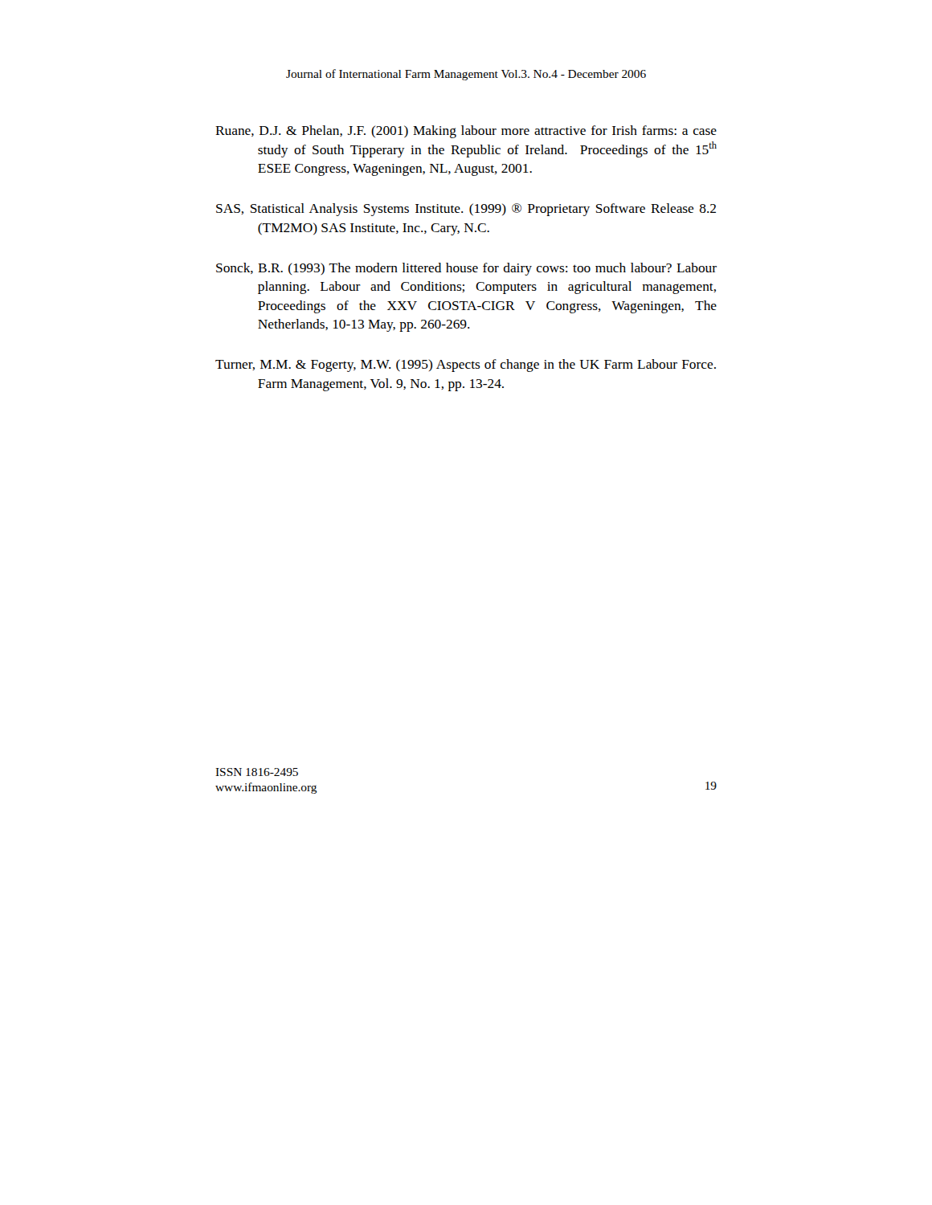Journal of International Farm Management Vol.3. No.4 - December 2006
Ruane, D.J. & Phelan, J.F. (2001) Making labour more attractive for Irish farms: a case study of South Tipperary in the Republic of Ireland. Proceedings of the 15th ESEE Congress, Wageningen, NL, August, 2001.
SAS, Statistical Analysis Systems Institute. (1999) ® Proprietary Software Release 8.2 (TM2MO) SAS Institute, Inc., Cary, N.C.
Sonck, B.R. (1993) The modern littered house for dairy cows: too much labour? Labour planning. Labour and Conditions; Computers in agricultural management, Proceedings of the XXV CIOSTA-CIGR V Congress, Wageningen, The Netherlands, 10-13 May, pp. 260-269.
Turner, M.M. & Fogerty, M.W. (1995) Aspects of change in the UK Farm Labour Force. Farm Management, Vol. 9, No. 1, pp. 13-24.
ISSN 1816-2495
www.ifmaonline.org
19